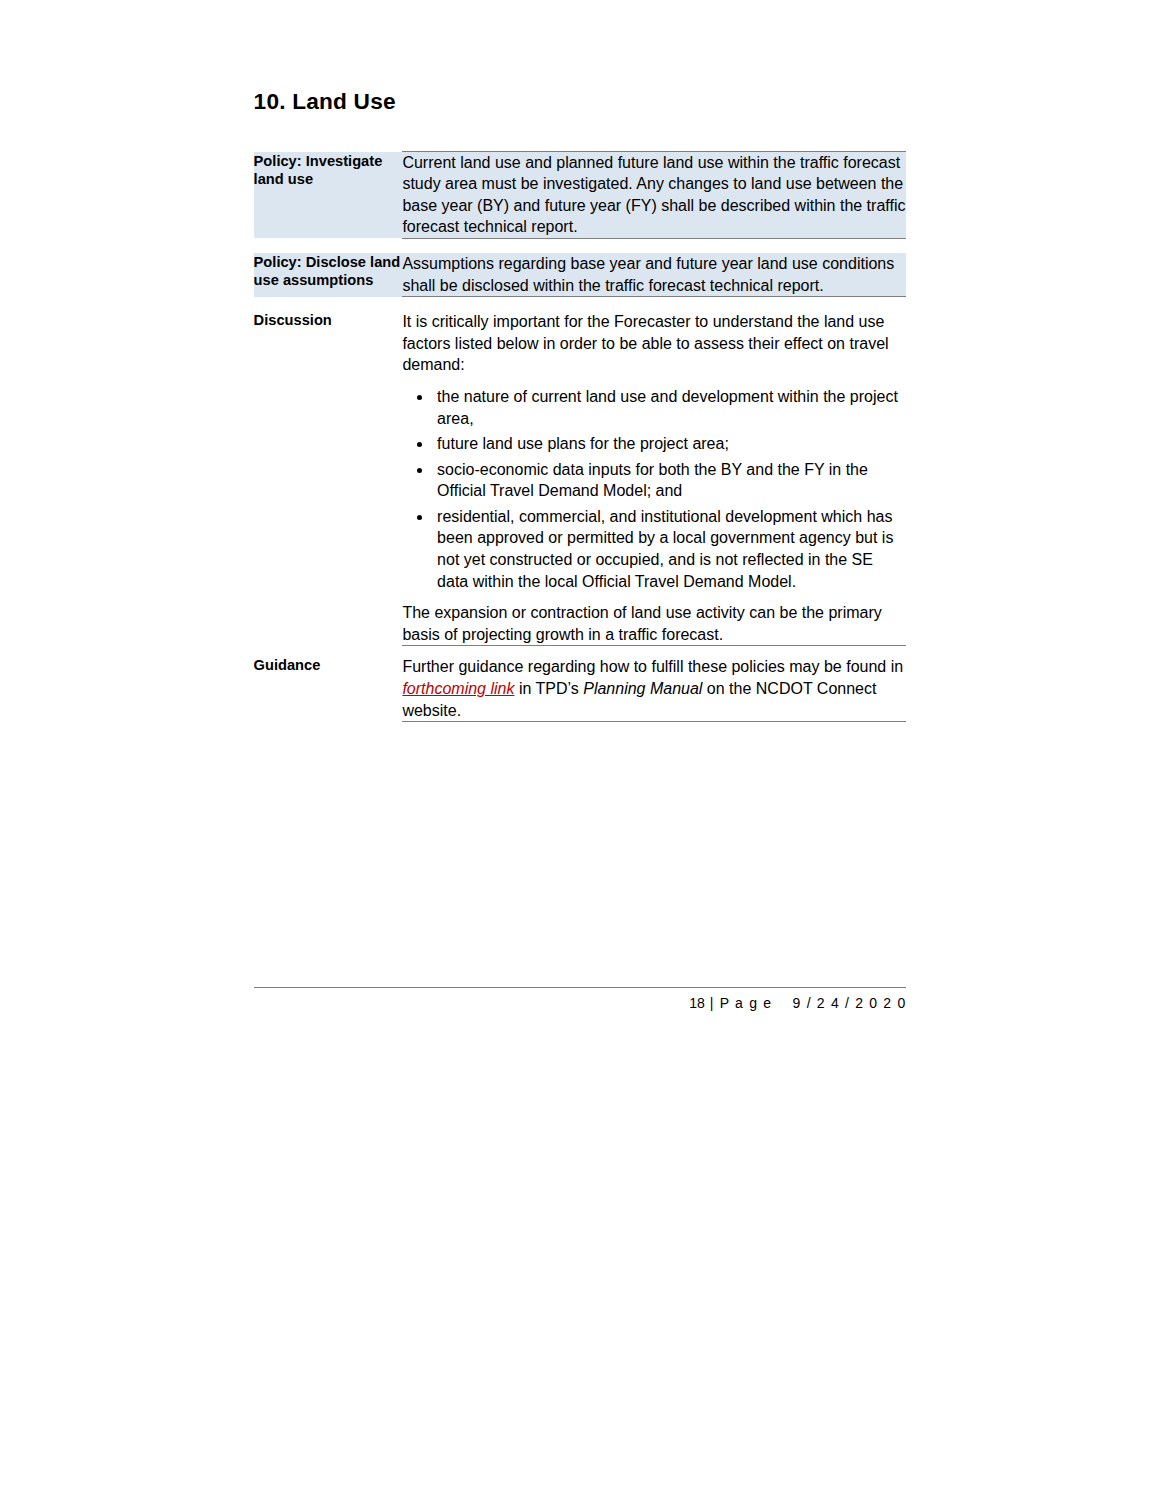10. Land Use
| Policy: Investigate land use | Current land use and planned future land use within the traffic forecast study area must be investigated. Any changes to land use between the base year (BY) and future year (FY) shall be described within the traffic forecast technical report. |
| Policy: Disclose land use assumptions | Assumptions regarding base year and future year land use conditions shall be disclosed within the traffic forecast technical report. |
| Discussion | It is critically important for the Forecaster to understand the land use factors listed below in order to be able to assess their effect on travel demand: the nature of current land use and development within the project area, future land use plans for the project area; socio-economic data inputs for both the BY and the FY in the Official Travel Demand Model; and residential, commercial, and institutional development which has been approved or permitted by a local government agency but is not yet constructed or occupied, and is not reflected in the SE data within the local Official Travel Demand Model. The expansion or contraction of land use activity can be the primary basis of projecting growth in a traffic forecast. |
| Guidance | Further guidance regarding how to fulfill these policies may be found in forthcoming link in TPD’s Planning Manual on the NCDOT Connect website. |
18 | P a g e 9 / 2 4 / 2 0 2 0